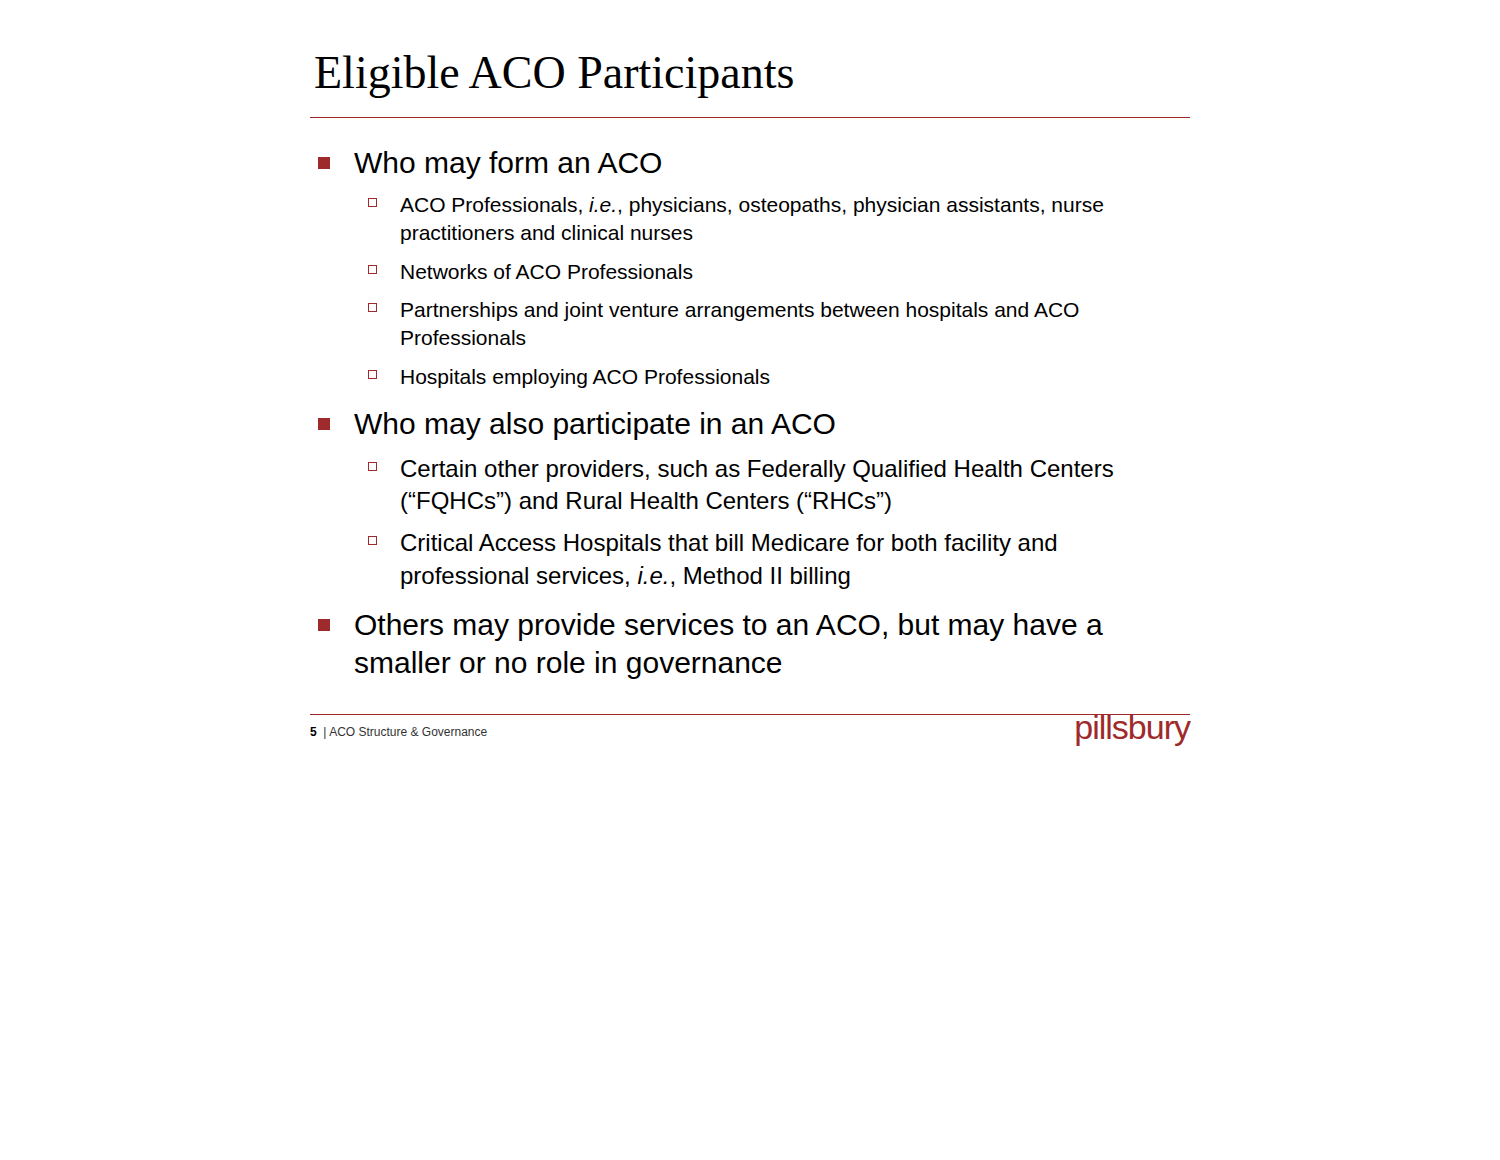Eligible ACO Participants
Who may form an ACO
ACO Professionals, i.e., physicians, osteopaths, physician assistants, nurse practitioners and clinical nurses
Networks of ACO Professionals
Partnerships and joint venture arrangements between hospitals and ACO Professionals
Hospitals employing ACO Professionals
Who may also participate in an ACO
Certain other providers, such as Federally Qualified Health Centers (“FQHCs”) and Rural Health Centers (“RHCs”)
Critical Access Hospitals that bill Medicare for both facility and professional services, i.e., Method II billing
Others may provide services to an ACO, but may have a smaller or no role in governance
5 | ACO Structure & Governance
pillsbury